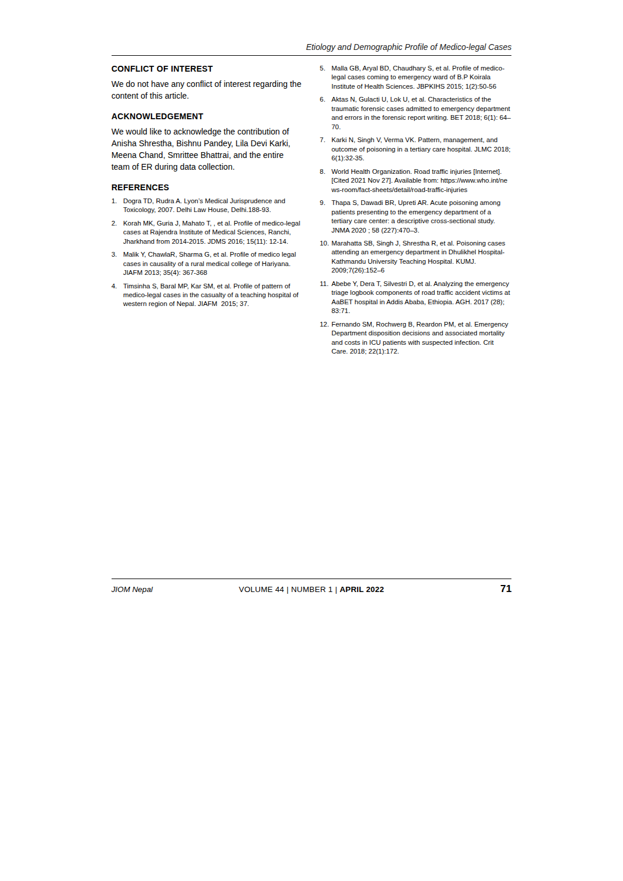Etiology and Demographic Profile of Medico-legal Cases
Conflict of Interest
We do not have any conflict of interest regarding the content of this article.
Acknowledgement
We would like to acknowledge the contribution of Anisha Shrestha, Bishnu Pandey, Lila Devi Karki, Meena Chand, Smrittee Bhattrai, and the entire team of ER during data collection.
References
Dogra TD, Rudra A. Lyon’s Medical Jurisprudence and Toxicology, 2007. Delhi Law House, Delhi.188-93.
Korah MK, Guria J, Mahato T, , et al. Profile of medico-legal cases at Rajendra Institute of Medical Sciences, Ranchi, Jharkhand from 2014-2015. JDMS 2016; 15(11): 12-14.
Malik Y, ChawlaR, Sharma G, et al. Profile of medico legal cases in causality of a rural medical college of Hariyana. JIAFM 2013; 35(4): 367-368
Timsinha S, Baral MP, Kar SM, et al. Profile of pattern of medico-legal cases in the casualty of a teaching hospital of western region of Nepal. JIAFM 2015; 37.
Malla GB, Aryal BD, Chaudhary S, et al. Profile of medico-legal cases coming to emergency ward of B.P Koirala Institute of Health Sciences. JBPKIHS 2015; 1(2):50-56
Aktas N, Gulacti U, Lok U, et al. Characteristics of the traumatic forensic cases admitted to emergency department and errors in the forensic report writing. BET 2018; 6(1): 64–70.
Karki N, Singh V, Verma VK. Pattern, management, and outcome of poisoning in a tertiary care hospital. JLMC 2018; 6(1):32-35.
World Health Organization. Road traffic injuries [Internet]. [Cited 2021 Nov 27]. Available from: https://www.who.int/news-room/fact-sheets/detail/road-traffic-injuries
Thapa S, Dawadi BR, Upreti AR. Acute poisoning among patients presenting to the emergency department of a tertiary care center: a descriptive cross-sectional study. JNMA 2020 ; 58 (227):470–3.
Marahatta SB, Singh J, Shrestha R, et al. Poisoning cases attending an emergency department in Dhulikhel Hospital- Kathmandu University Teaching Hospital. KUMJ. 2009;7(26):152–6
Abebe Y, Dera T, Silvestri D, et al. Analyzing the emergency triage logbook components of road traffic accident victims at AaBET hospital in Addis Ababa, Ethiopia. AGH. 2017 (28); 83:71.
Fernando SM, Rochwerg B, Reardon PM, et al. Emergency Department disposition decisions and associated mortality and costs in ICU patients with suspected infection. Crit Care. 2018; 22(1):172.
JIOM Nepal
VOLUME 44 | NUMBER 1 | APRIL 2022
71